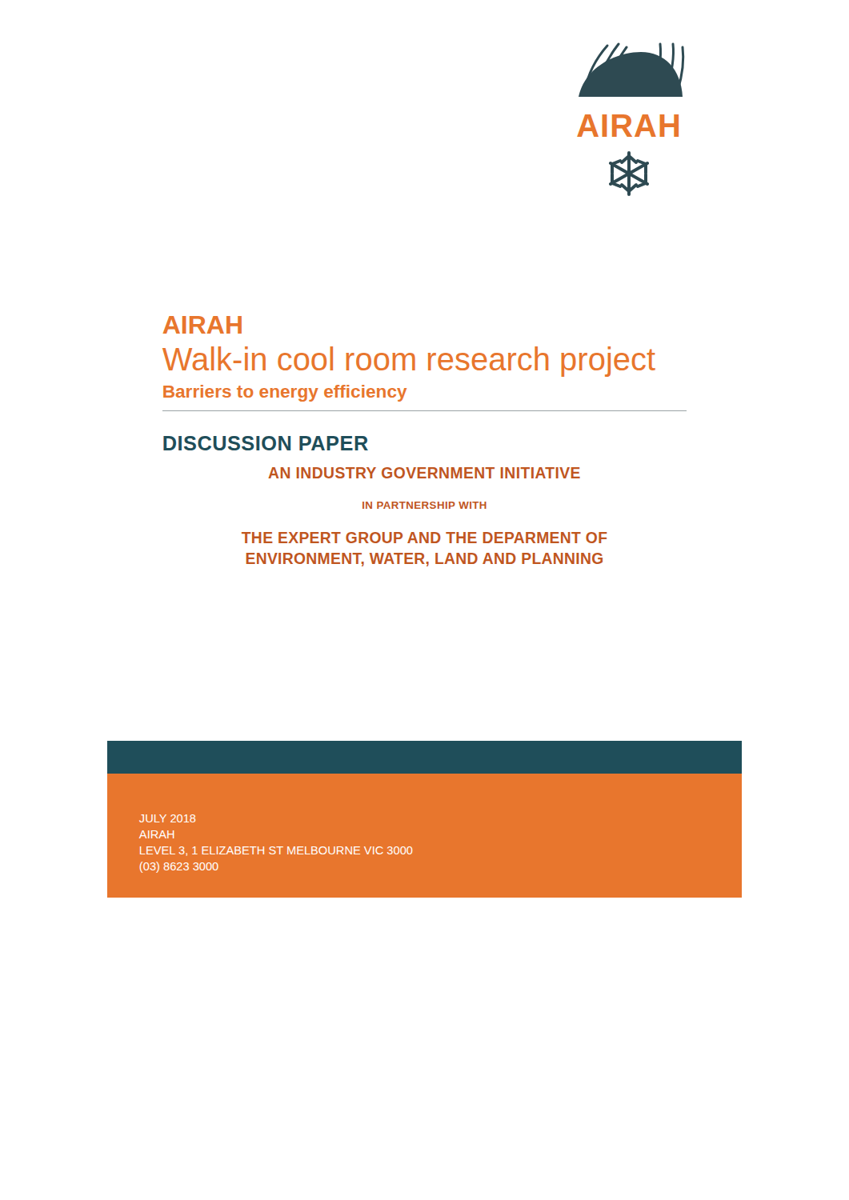AIRAH
AIRAH
Walk-in cool room research project
Barriers to energy efficiency
DISCUSSION PAPER
AN INDUSTRY GOVERNMENT INITIATIVE
IN PARTNERSHIP WITH
THE EXPERT GROUP AND THE DEPARMENT OF ENVIRONMENT, WATER, LAND AND PLANNING
JULY 2018
AIRAH
LEVEL 3, 1 ELIZABETH ST MELBOURNE VIC 3000
(03) 8623 3000